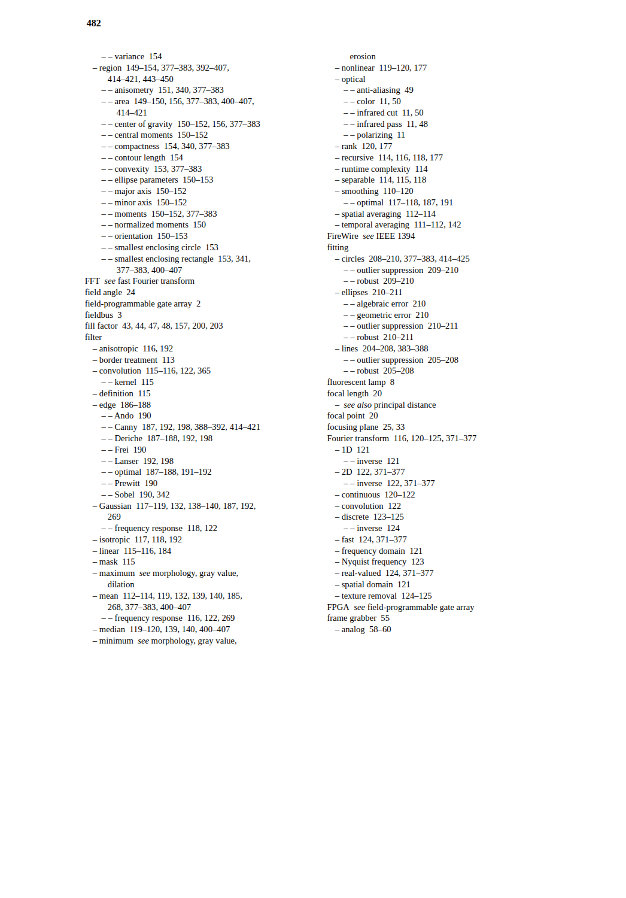482
– – variance 154
– region 149–154, 377–383, 392–407,
414–421, 443–450
– – anisometry 151, 340, 377–383
– – area 149–150, 156, 377–383, 400–407,
414–421
– – center of gravity 150–152, 156, 377–383
– – central moments 150–152
– – compactness 154, 340, 377–383
– – contour length 154
– – convexity 153, 377–383
– – ellipse parameters 150–153
– – major axis 150–152
– – minor axis 150–152
– – moments 150–152, 377–383
– – normalized moments 150
– – orientation 150–153
– – smallest enclosing circle 153
– – smallest enclosing rectangle 153, 341,
377–383, 400–407
FFT see fast Fourier transform
field angle 24
field-programmable gate array 2
fieldbus 3
fill factor 43, 44, 47, 48, 157, 200, 203
filter
– anisotropic 116, 192
– border treatment 113
– convolution 115–116, 122, 365
– – kernel 115
– definition 115
– edge 186–188
– – Ando 190
– – Canny 187, 192, 198, 388–392, 414–421
– – Deriche 187–188, 192, 198
– – Frei 190
– – Lanser 192, 198
– – optimal 187–188, 191–192
– – Prewitt 190
– – Sobel 190, 342
– Gaussian 117–119, 132, 138–140, 187, 192,
269
– – frequency response 118, 122
– isotropic 117, 118, 192
– linear 115–116, 184
– mask 115
– maximum see morphology, gray value,
dilation
– mean 112–114, 119, 132, 139, 140, 185,
268, 377–383, 400–407
– – frequency response 116, 122, 269
– median 119–120, 139, 140, 400–407
– minimum see morphology, gray value,
erosion
– nonlinear 119–120, 177
– optical
– – anti-aliasing 49
– – color 11, 50
– – infrared cut 11, 50
– – infrared pass 11, 48
– – polarizing 11
– rank 120, 177
– recursive 114, 116, 118, 177
– runtime complexity 114
– separable 114, 115, 118
– smoothing 110–120
– – optimal 117–118, 187, 191
– spatial averaging 112–114
– temporal averaging 111–112, 142
FireWire see IEEE 1394
fitting
– circles 208–210, 377–383, 414–425
– – outlier suppression 209–210
– – robust 209–210
– ellipses 210–211
– – algebraic error 210
– – geometric error 210
– – outlier suppression 210–211
– – robust 210–211
– lines 204–208, 383–388
– – outlier suppression 205–208
– – robust 205–208
fluorescent lamp 8
focal length 20
– see also principal distance
focal point 20
focusing plane 25, 33
Fourier transform 116, 120–125, 371–377
– 1D 121
– – inverse 121
– 2D 122, 371–377
– – inverse 122, 371–377
– continuous 120–122
– convolution 122
– discrete 123–125
– – inverse 124
– fast 124, 371–377
– frequency domain 121
– Nyquist frequency 123
– real-valued 124, 371–377
– spatial domain 121
– texture removal 124–125
FPGA see field-programmable gate array
frame grabber 55
– analog 58–60